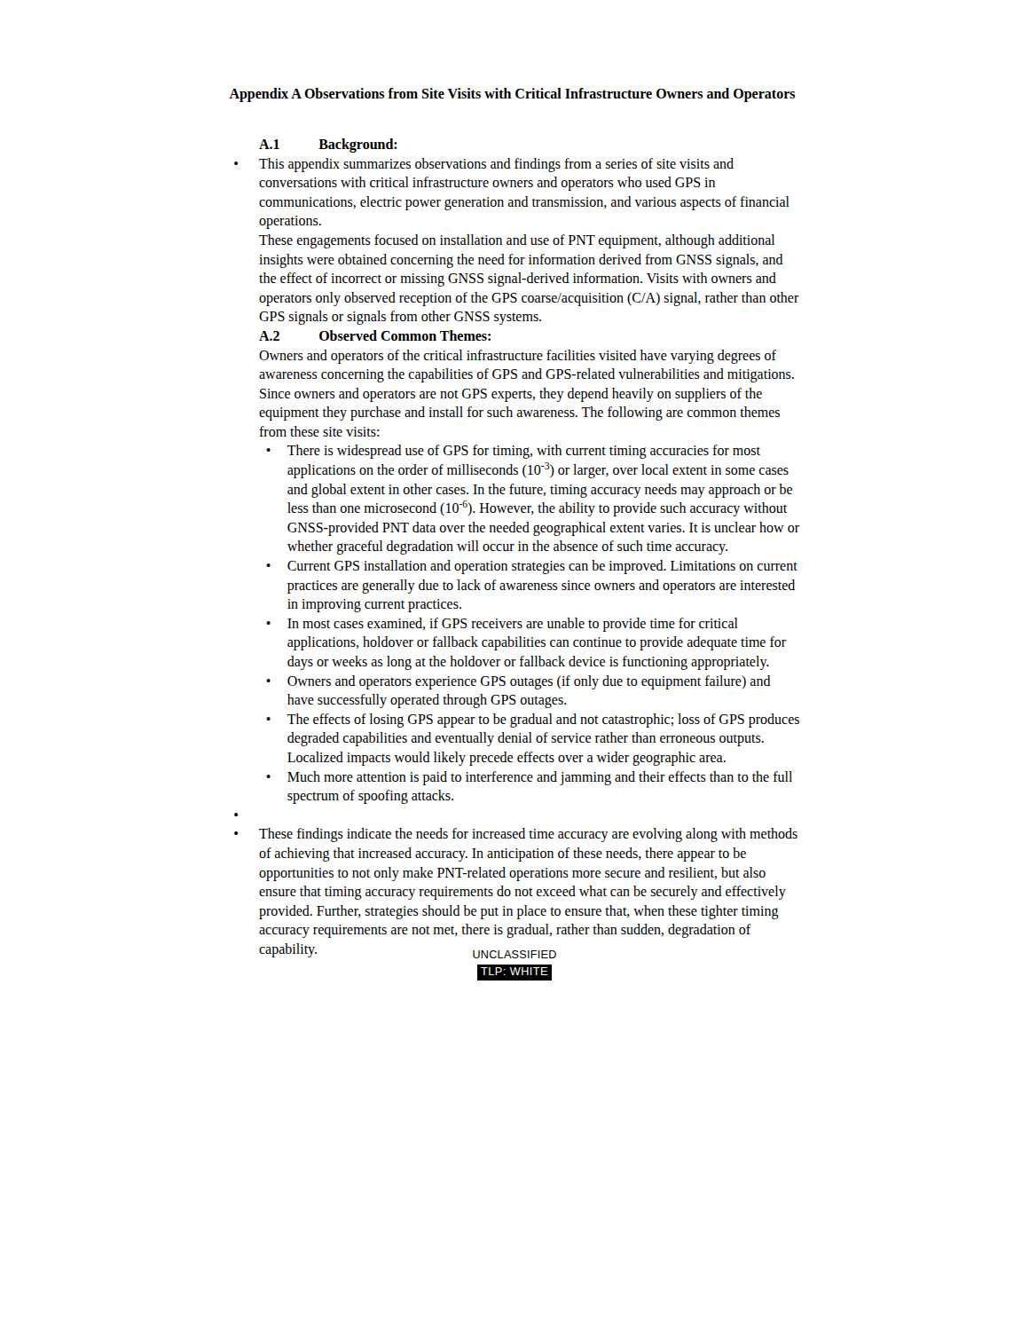Appendix A Observations from Site Visits with Critical Infrastructure Owners and Operators
A.1 Background:
This appendix summarizes observations and findings from a series of site visits and conversations with critical infrastructure owners and operators who used GPS in communications, electric power generation and transmission, and various aspects of financial operations.
These engagements focused on installation and use of PNT equipment, although additional insights were obtained concerning the need for information derived from GNSS signals, and the effect of incorrect or missing GNSS signal-derived information. Visits with owners and operators only observed reception of the GPS coarse/acquisition (C/A) signal, rather than other GPS signals or signals from other GNSS systems.
A.2 Observed Common Themes:
Owners and operators of the critical infrastructure facilities visited have varying degrees of awareness concerning the capabilities of GPS and GPS-related vulnerabilities and mitigations. Since owners and operators are not GPS experts, they depend heavily on suppliers of the equipment they purchase and install for such awareness. The following are common themes from these site visits:
There is widespread use of GPS for timing, with current timing accuracies for most applications on the order of milliseconds (10-3) or larger, over local extent in some cases and global extent in other cases. In the future, timing accuracy needs may approach or be less than one microsecond (10-6). However, the ability to provide such accuracy without GNSS-provided PNT data over the needed geographical extent varies. It is unclear how or whether graceful degradation will occur in the absence of such time accuracy.
Current GPS installation and operation strategies can be improved. Limitations on current practices are generally due to lack of awareness since owners and operators are interested in improving current practices.
In most cases examined, if GPS receivers are unable to provide time for critical applications, holdover or fallback capabilities can continue to provide adequate time for days or weeks as long at the holdover or fallback device is functioning appropriately.
Owners and operators experience GPS outages (if only due to equipment failure) and have successfully operated through GPS outages.
The effects of losing GPS appear to be gradual and not catastrophic; loss of GPS produces degraded capabilities and eventually denial of service rather than erroneous outputs. Localized impacts would likely precede effects over a wider geographic area.
Much more attention is paid to interference and jamming and their effects than to the full spectrum of spoofing attacks.
These findings indicate the needs for increased time accuracy are evolving along with methods of achieving that increased accuracy. In anticipation of these needs, there appear to be opportunities to not only make PNT-related operations more secure and resilient, but also ensure that timing accuracy requirements do not exceed what can be securely and effectively provided. Further, strategies should be put in place to ensure that, when these tighter timing accuracy requirements are not met, there is gradual, rather than sudden, degradation of capability.
UNCLASSIFIED TLP: WHITE